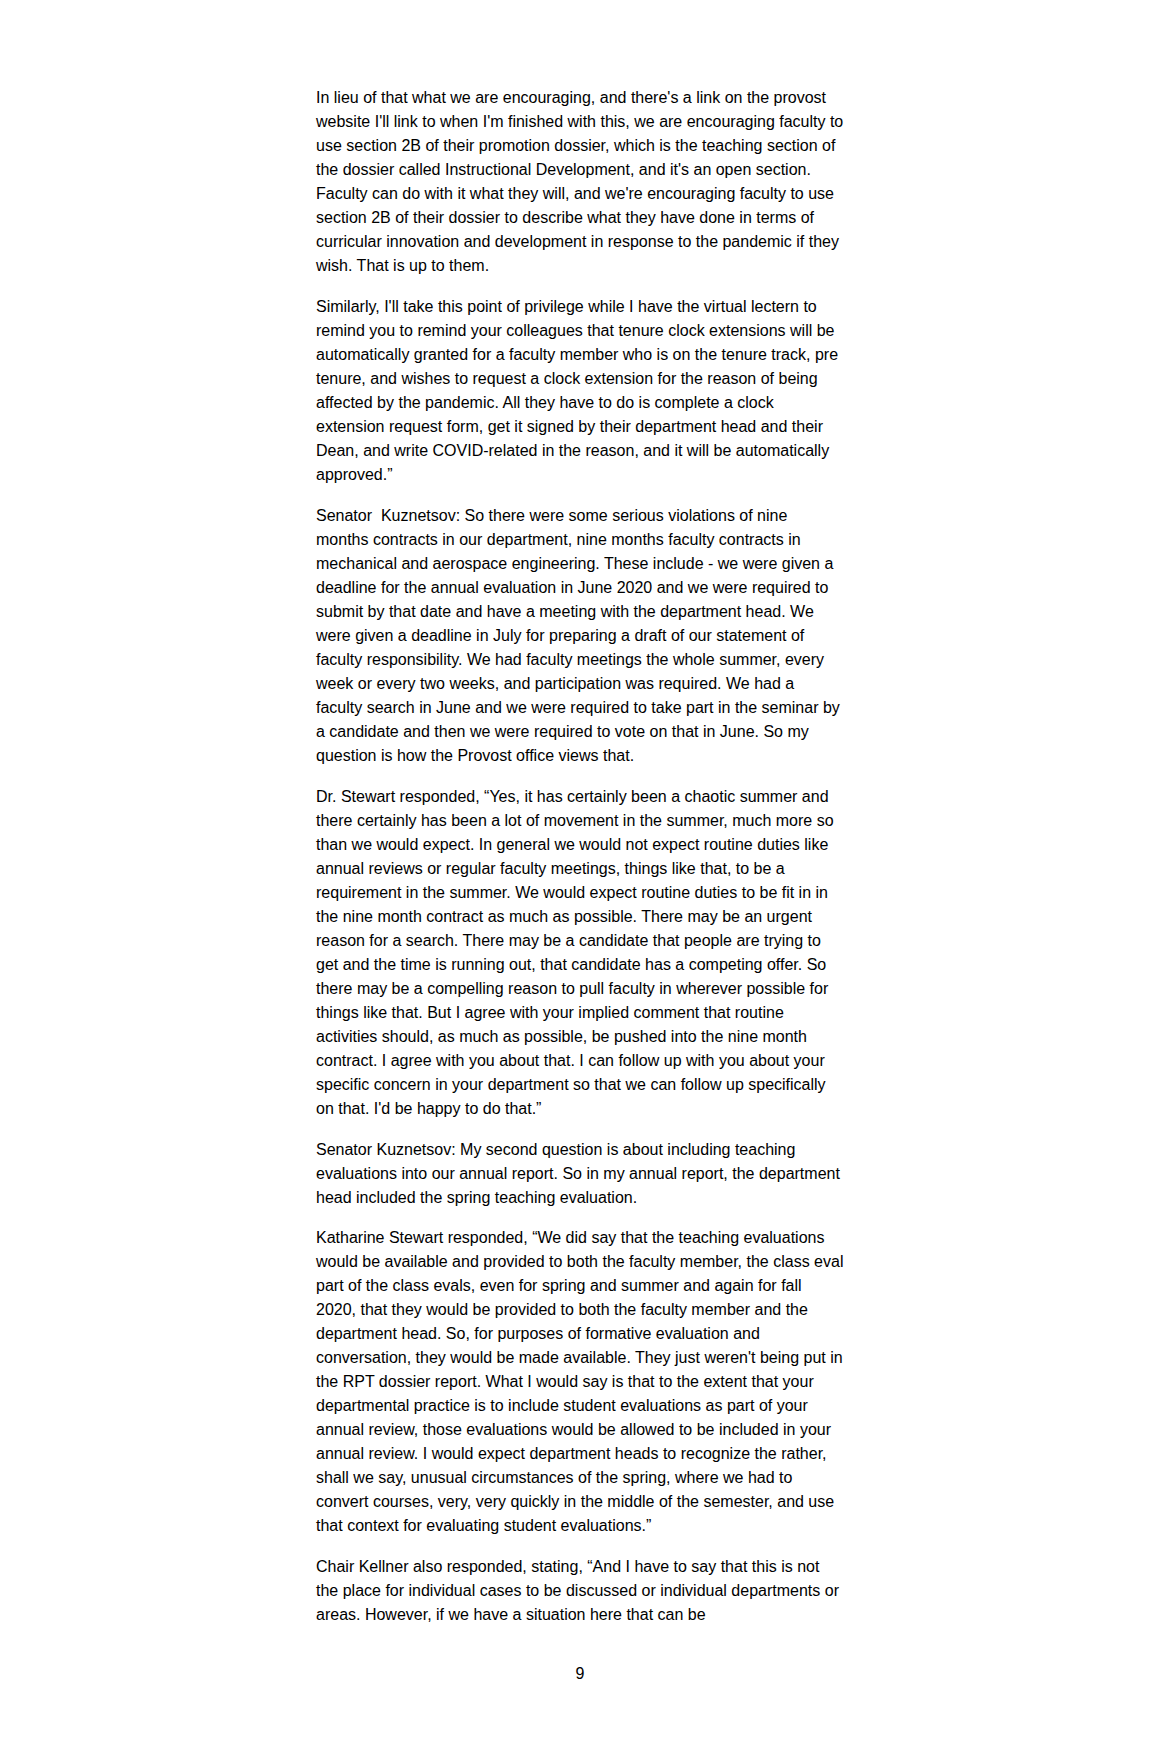In lieu of that what we are encouraging, and there's a link on the provost website I'll link to when I'm finished with this, we are encouraging faculty to use section 2B of their promotion dossier, which is the teaching section of the dossier called Instructional Development, and it's an open section. Faculty can do with it what they will, and we're encouraging faculty to use section 2B of their dossier to describe what they have done in terms of curricular innovation and development in response to the pandemic if they wish. That is up to them.
Similarly, I'll take this point of privilege while I have the virtual lectern to remind you to remind your colleagues that tenure clock extensions will be automatically granted for a faculty member who is on the tenure track, pre tenure, and wishes to request a clock extension for the reason of being affected by the pandemic. All they have to do is complete a clock extension request form, get it signed by their department head and their Dean, and write COVID-related in the reason, and it will be automatically approved.”
Senator Kuznetsov: So there were some serious violations of nine months contracts in our department, nine months faculty contracts in mechanical and aerospace engineering. These include - we were given a deadline for the annual evaluation in June 2020 and we were required to submit by that date and have a meeting with the department head. We were given a deadline in July for preparing a draft of our statement of faculty responsibility. We had faculty meetings the whole summer, every week or every two weeks, and participation was required. We had a faculty search in June and we were required to take part in the seminar by a candidate and then we were required to vote on that in June. So my question is how the Provost office views that.
Dr. Stewart responded, “Yes, it has certainly been a chaotic summer and there certainly has been a lot of movement in the summer, much more so than we would expect. In general we would not expect routine duties like annual reviews or regular faculty meetings, things like that, to be a requirement in the summer. We would expect routine duties to be fit in in the nine month contract as much as possible. There may be an urgent reason for a search. There may be a candidate that people are trying to get and the time is running out, that candidate has a competing offer. So there may be a compelling reason to pull faculty in wherever possible for things like that. But I agree with your implied comment that routine activities should, as much as possible, be pushed into the nine month contract. I agree with you about that. I can follow up with you about your specific concern in your department so that we can follow up specifically on that. I'd be happy to do that.”
Senator Kuznetsov: My second question is about including teaching evaluations into our annual report. So in my annual report, the department head included the spring teaching evaluation.
Katharine Stewart responded, “We did say that the teaching evaluations would be available and provided to both the faculty member, the class eval part of the class evals, even for spring and summer and again for fall 2020, that they would be provided to both the faculty member and the department head. So, for purposes of formative evaluation and conversation, they would be made available. They just weren't being put in the RPT dossier report. What I would say is that to the extent that your departmental practice is to include student evaluations as part of your annual review, those evaluations would be allowed to be included in your annual review. I would expect department heads to recognize the rather, shall we say, unusual circumstances of the spring, where we had to convert courses, very, very quickly in the middle of the semester, and use that context for evaluating student evaluations.”
Chair Kellner also responded, stating, “And I have to say that this is not the place for individual cases to be discussed or individual departments or areas. However, if we have a situation here that can be
9